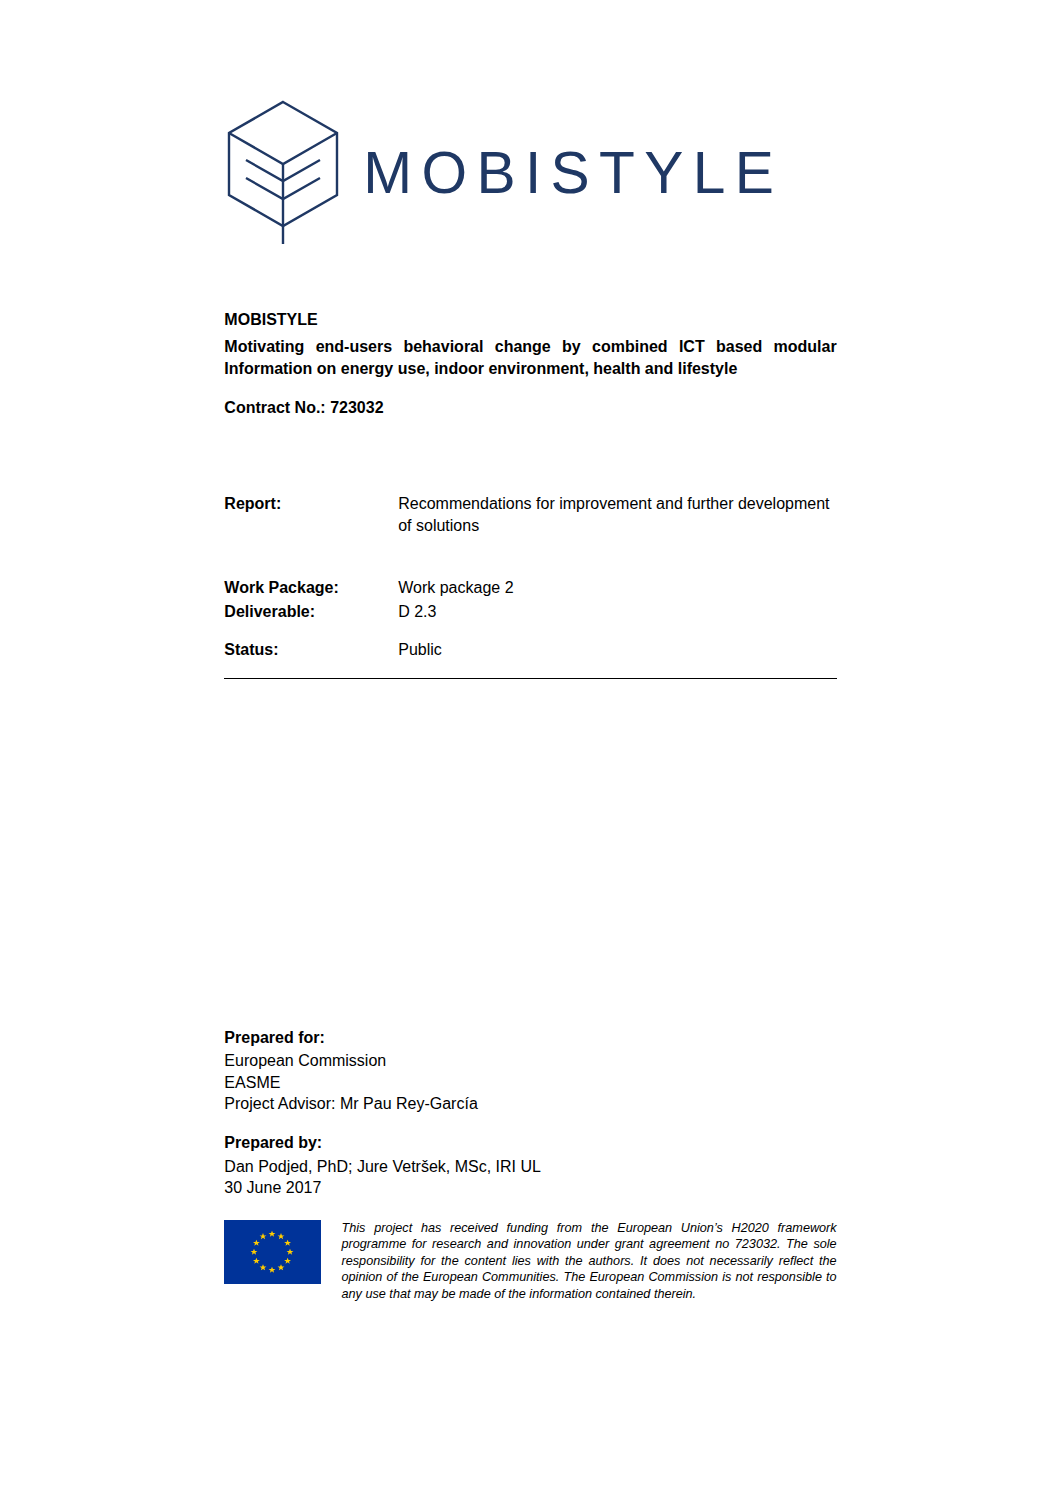MOBISTYLE
MOBISTYLE
Motivating end-users behavioral change by combined ICT based modular Information on energy use, indoor environment, health and lifestyle
Contract No.: 723032
Report: Recommendations for improvement and further development of solutions
Work Package: Work package 2
Deliverable: D 2.3
Status: Public
Prepared for:
European Commission
EASME
Project Advisor: Mr Pau Rey-García
Prepared by:
Dan Podjed, PhD; Jure Vetršek, MSc, IRI UL
30 June 2017
This project has received funding from the European Union’s H2020 framework programme for research and innovation under grant agreement no 723032. The sole responsibility for the content lies with the authors. It does not necessarily reflect the opinion of the European Communities. The European Commission is not responsible to any use that may be made of the information contained therein.